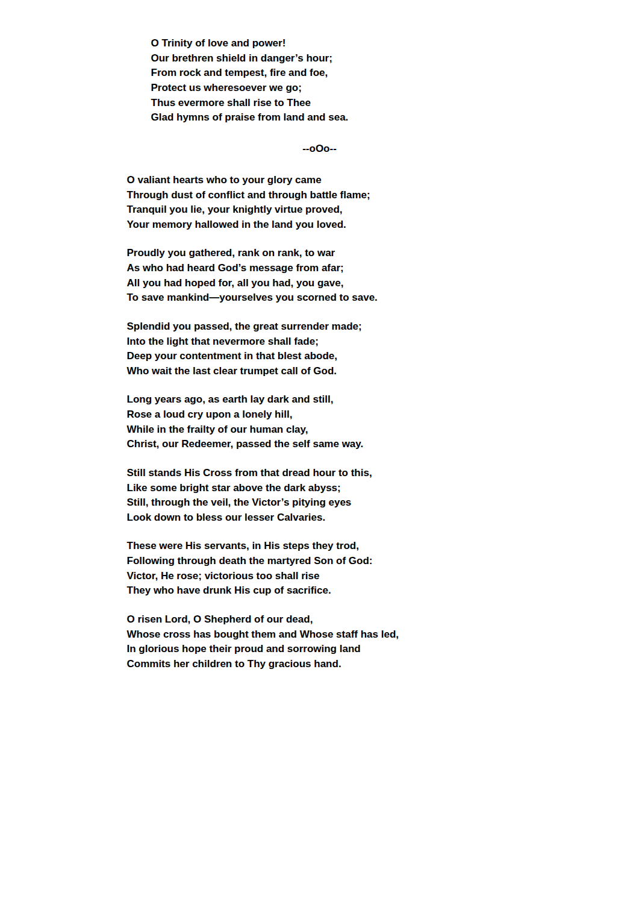O Trinity of love and power!
Our brethren shield in danger’s hour;
From rock and tempest, fire and foe,
Protect us wheresoever we go;
Thus evermore shall rise to Thee
Glad hymns of praise from land and sea.
--oOo--
O valiant hearts who to your glory came
Through dust of conflict and through battle flame;
Tranquil you lie, your knightly virtue proved,
Your memory hallowed in the land you loved.
Proudly you gathered, rank on rank, to war
As who had heard God’s message from afar;
All you had hoped for, all you had, you gave,
To save mankind—yourselves you scorned to save.
Splendid you passed, the great surrender made;
Into the light that nevermore shall fade;
Deep your contentment in that blest abode,
Who wait the last clear trumpet call of God.
Long years ago, as earth lay dark and still,
Rose a loud cry upon a lonely hill,
While in the frailty of our human clay,
Christ, our Redeemer, passed the self same way.
Still stands His Cross from that dread hour to this,
Like some bright star above the dark abyss;
Still, through the veil, the Victor’s pitying eyes
Look down to bless our lesser Calvaries.
These were His servants, in His steps they trod,
Following through death the martyred Son of God:
Victor, He rose; victorious too shall rise
They who have drunk His cup of sacrifice.
O risen Lord, O Shepherd of our dead,
Whose cross has bought them and Whose staff has led,
In glorious hope their proud and sorrowing land
Commits her children to Thy gracious hand.